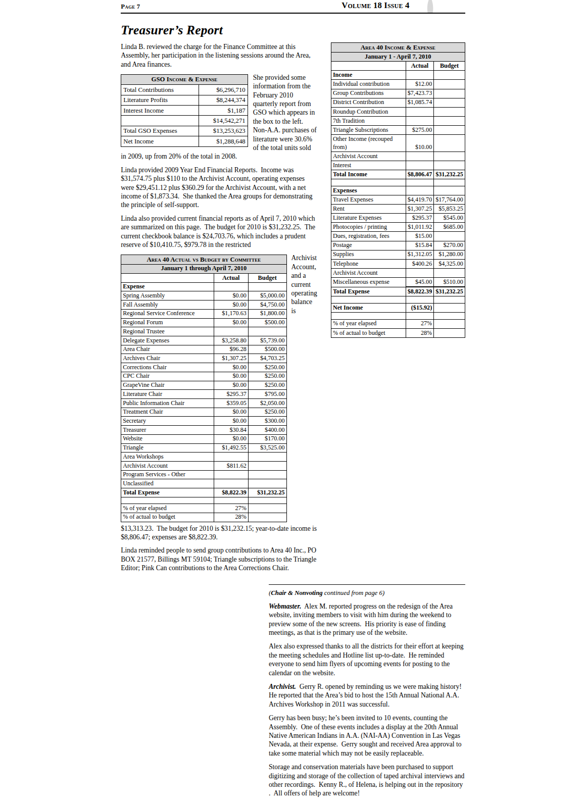Page 7
Volume 18 Issue 4
Treasurer’s Report
Linda B. reviewed the charge for the Finance Committee at this Assembly, her participation in the listening sessions around the Area, and Area finances.
| GSO Income & Expense |
| Total Contributions | $6,296,710 |
| Literature Profits | $8,244,374 |
| Interest Income | $1,187 |
| | $14,542,271 |
| Total GSO Expenses | $13,253,623 |
| Net Income | $1,288,648 |
She provided some information from the February 2010 quarterly report from GSO which appears in the box to the left. Non-A.A. purchases of literature were 30.6% of the total units sold in 2009, up from 20% of the total in 2008.
Linda provided 2009 Year End Financial Reports. Income was $31,574.75 plus $110 to the Archivist Account, operating expenses were $29,451.12 plus $360.29 for the Archivist Account, with a net income of $1,873.34. She thanked the Area groups for demonstrating the principle of self-support.
Linda also provided current financial reports as of April 7, 2010 which are summarized on this page. The budget for 2010 is $31,232.25. The current checkbook balance is $24,703.76, which includes a prudent reserve of $10,410.75, $979.78 in the restricted
| Area 40 Actual vs Budget by Committee |
| January 1 through April 7, 2010 |
| | Actual | Budget |
| Expense | | |
| Spring Assembly | $0.00 | $5,000.00 |
| Fall Assembly | $0.00 | $4,750.00 |
| Regional Service Conference | $1,170.63 | $1,800.00 |
| Regional Forum | $0.00 | $500.00 |
| Regional Trustee | | |
| Delegate Expenses | $3,258.80 | $5,739.00 |
| Area Chair | $96.28 | $500.00 |
| Archives Chair | $1,307.25 | $4,703.25 |
| Corrections Chair | $0.00 | $250.00 |
| CPC Chair | $0.00 | $250.00 |
| GrapeVine Chair | $0.00 | $250.00 |
| Literature Chair | $295.37 | $795.00 |
| Public Information Chair | $359.05 | $2,050.00 |
| Treatment Chair | $0.00 | $250.00 |
| Secretary | $0.00 | $300.00 |
| Treasurer | $30.84 | $400.00 |
| Website | $0.00 | $170.00 |
| Triangle | $1,492.55 | $3,525.00 |
| Area Workshops | | |
| Archivist Account | $811.62 | |
| Program Services - Other | | |
| Unclassified | | |
| Total Expense | $8,822.39 | $31,232.25 |
| % of year elapsed | 27% | |
| % of actual to budget | 28% | |
Archivist Account, and a current operating balance is $13,313.23. The budget for 2010 is $31,232.15; year-to-date income is $8,806.47; expenses are $8,822.39.
Linda reminded people to send group contributions to Area 40 Inc., PO BOX 21577, Billings MT 59104; Triangle subscriptions to the Triangle Editor; Pink Can contributions to the Area Corrections Chair.
| Area 40 Income & Expense |
| January 1 - April 7, 2010 |
| | Actual | Budget |
| Income | | |
| Individual contribution | $12.00 | |
| Group Contributions | $7,423.73 | |
| District Contribution | $1,085.74 | |
| Roundup Contribution | | |
| 7th Tradition | | |
| Triangle Subscriptions | $275.00 | |
| Other Income (recouped from) | $10.00 | |
| Archivist Account | | |
| Interest | | |
| Total Income | $8,806.47 | $31,232.25 |
| Expenses | | |
| Travel Expenses | $4,419.70 | $17,764.00 |
| Rent | $1,307.25 | $5,853.25 |
| Literature Expenses | $295.37 | $545.00 |
| Photocopies / printing | $1,011.92 | $685.00 |
| Dues, registration, fees | $15.00 | |
| Postage | $15.84 | $270.00 |
| Supplies | $1,312.05 | $1,280.00 |
| Telephone | $400.26 | $4,325.00 |
| Archivist Account | | |
| Miscellaneous expense | $45.00 | $510.00 |
| Total Expense | $8,822.39 | $31,232.25 |
| Net Income | ($15.92) | |
| % of year elapsed | 27% | |
| % of actual to budget | 28% | |
(Chair & Nonvoting continued from page 6)
Webmaster. Alex M. reported progress on the redesign of the Area website, inviting members to visit with him during the weekend to preview some of the new screens. His priority is ease of finding meetings, as that is the primary use of the website.
Alex also expressed thanks to all the districts for their effort at keeping the meeting schedules and Hotline list up-to-date. He reminded everyone to send him flyers of upcoming events for posting to the calendar on the website.
Archivist. Gerry R. opened by reminding us we were making history! He reported that the Area’s bid to host the 15th Annual National A.A. Archives Workshop in 2011 was successful.
Gerry has been busy; he’s been invited to 10 events, counting the Assembly. One of these events includes a display at the 20th Annual Native American Indians in A.A. (NAI-AA) Convention in Las Vegas Nevada, at their expense. Gerry sought and received Area approval to take some material which may not be easily replaceable.
Storage and conservation materials have been purchased to support digitizing and storage of the collection of taped archival interviews and other recordings. Kenny R., of Helena, is helping out in the repository . All offers of help are welcome!